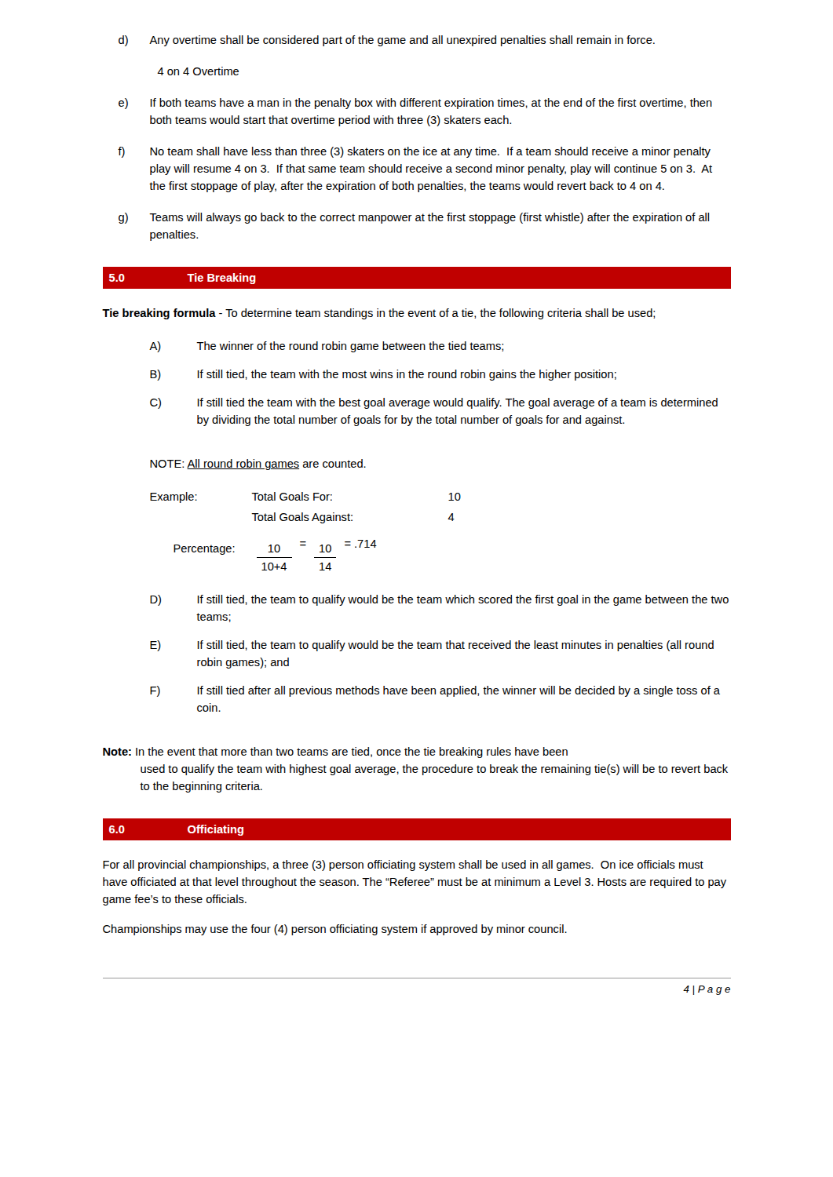d) Any overtime shall be considered part of the game and all unexpired penalties shall remain in force.
4 on 4 Overtime
e) If both teams have a man in the penalty box with different expiration times, at the end of the first overtime, then both teams would start that overtime period with three (3) skaters each.
f) No team shall have less than three (3) skaters on the ice at any time. If a team should receive a minor penalty play will resume 4 on 3. If that same team should receive a second minor penalty, play will continue 5 on 3. At the first stoppage of play, after the expiration of both penalties, the teams would revert back to 4 on 4.
g) Teams will always go back to the correct manpower at the first stoppage (first whistle) after the expiration of all penalties.
5.0 Tie Breaking
Tie breaking formula - To determine team standings in the event of a tie, the following criteria shall be used;
| A) | The winner of the round robin game between the tied teams; |
| B) | If still tied, the team with the most wins in the round robin gains the higher position; |
| C) | If still tied the team with the best goal average would qualify. The goal average of a team is determined by dividing the total number of goals for by the total number of goals for and against. |
NOTE: All round robin games are counted.
| Example: | Total Goals For: | 10 |
| | Total Goals Against: | 4 |
Percentage: 1010+4 = 1014 = .714
| D) | If still tied, the team to qualify would be the team which scored the first goal in the game between the two teams; |
| E) | If still tied, the team to qualify would be the team that received the least minutes in penalties (all round robin games); and |
| F) | If still tied after all previous methods have been applied, the winner will be decided by a single toss of a coin. |
Note: In the event that more than two teams are tied, once the tie breaking rules have been
used to qualify the team with highest goal average, the procedure to break the remaining tie(s) will be to revert back to the beginning criteria.
6.0 Officiating
For all provincial championships, a three (3) person officiating system shall be used in all games. On ice officials must have officiated at that level throughout the season. The “Referee” must be at minimum a Level 3. Hosts are required to pay game fee’s to these officials.
Championships may use the four (4) person officiating system if approved by minor council.
4 | P a g e